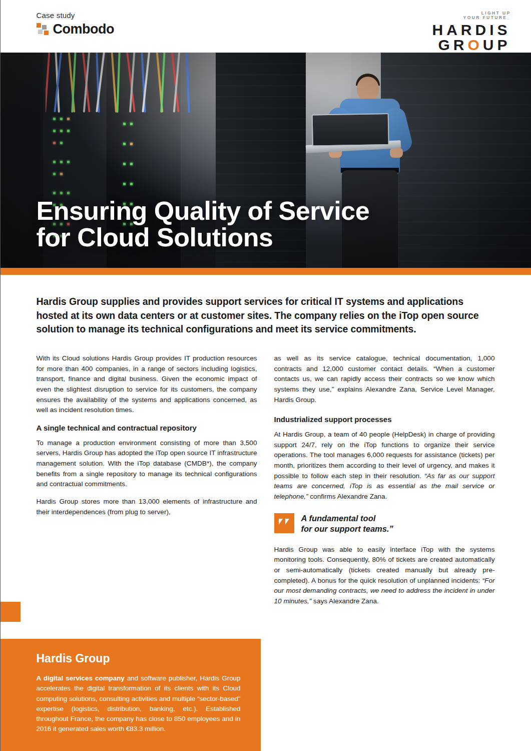Case study
Combodo
LIGHT UP
YOUR FUTURE_
HARDIS
GROUP
Ensuring Quality of Service
for Cloud Solutions
Hardis Group supplies and provides support services for critical IT systems and applications hosted at its own data centers or at customer sites. The company relies on the iTop open source solution to manage its technical configurations and meet its service commitments.
With its Cloud solutions Hardis Group provides IT production resources for more than 400 companies, in a range of sectors including logistics, transport, finance and digital business. Given the economic impact of even the slightest disruption to service for its customers, the company ensures the availability of the systems and applications concerned, as well as incident resolution times.
A single technical and contractual repository
To manage a production environment consisting of more than 3,500 servers, Hardis Group has adopted the iTop open source IT infrastructure management solution. With the iTop database (CMDB*), the company benefits from a single repository to manage its technical configurations and contractual commitments.
Hardis Group stores more than 13,000 elements of infrastructure and their interdependences (from plug to server),
as well as its service catalogue, technical documentation, 1,000 contracts and 12,000 customer contact details. “When a customer contacts us, we can rapidly access their contracts so we know which systems they use,” explains Alexandre Zana, Service Level Manager, Hardis Group.
Industrialized support processes
At Hardis Group, a team of 40 people (HelpDesk) in charge of providing support 24/7, rely on the iTop functions to organize their service operations. The tool manages 6,000 requests for assistance (tickets) per month, prioritizes them according to their level of urgency, and makes it possible to follow each step in their resolution. “As far as our support teams are concerned, iTop is as essential as the mail service or telephone,” confirms Alexandre Zana.
A fundamental tool
for our support teams.”
Hardis Group was able to easily interface iTop with the systems monitoring tools. Consequently, 80% of tickets are created automatically or semi-automatically (tickets created manually but already pre-completed). A bonus for the quick resolution of unplanned incidents: “For our most demanding contracts, we need to address the incident in under 10 minutes,” says Alexandre Zana.
Hardis Group
A digital services company and software publisher, Hardis Group accelerates the digital transformation of its clients with its Cloud computing solutions, consulting activities and multiple “sector-based” expertise (logistics, distribution, banking, etc.). Established throughout France, the company has close to 850 employees and in 2016 it generated sales worth €83.3 million.